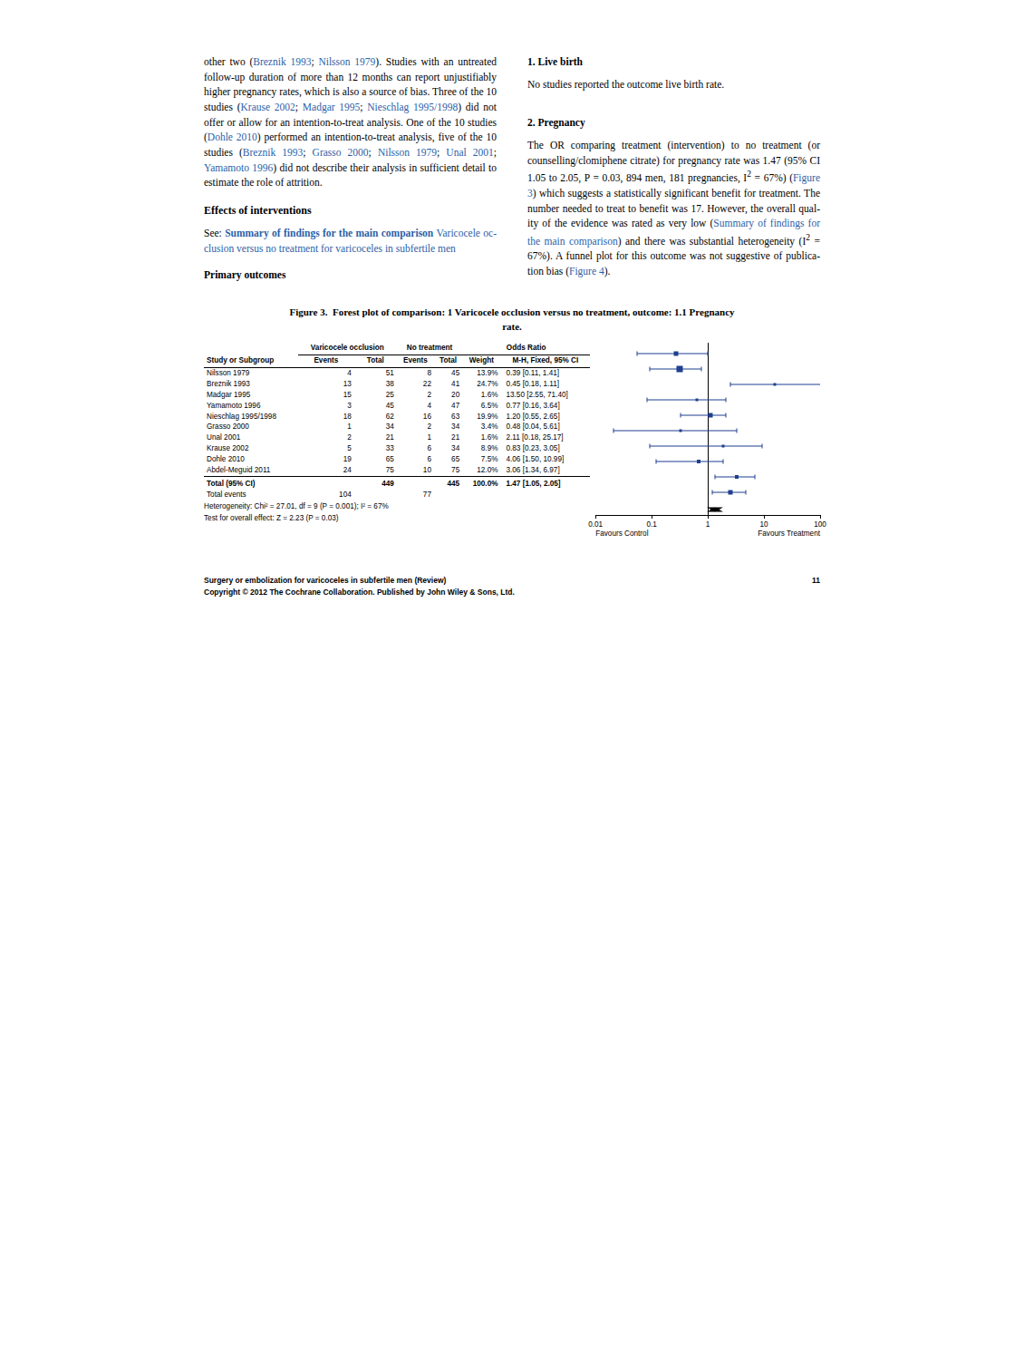other two (Breznik 1993; Nilsson 1979). Studies with an untreated follow-up duration of more than 12 months can report unjustifiably higher pregnancy rates, which is also a source of bias. Three of the 10 studies (Krause 2002; Madgar 1995; Nieschlag 1995/1998) did not offer or allow for an intention-to-treat analysis. One of the 10 studies (Dohle 2010) performed an intention-to-treat analysis, five of the 10 studies (Breznik 1993; Grasso 2000; Nilsson 1979; Unal 2001; Yamamoto 1996) did not describe their analysis in sufficient detail to estimate the role of attrition.
Effects of interventions
See: Summary of findings for the main comparison Varicocele occlusion versus no treatment for varicoceles in subfertile men
Primary outcomes
1. Live birth
No studies reported the outcome live birth rate.
2. Pregnancy
The OR comparing treatment (intervention) to no treatment (or counselling/clomiphene citrate) for pregnancy rate was 1.47 (95% CI 1.05 to 2.05, P = 0.03, 894 men, 181 pregnancies, I2 = 67%) (Figure 3) which suggests a statistically significant benefit for treatment. The number needed to treat to benefit was 17. However, the overall quality of the evidence was rated as very low (Summary of findings for the main comparison) and there was substantial heterogeneity (I2 = 67%). A funnel plot for this outcome was not suggestive of publication bias (Figure 4).
Figure 3. Forest plot of comparison: 1 Varicocele occlusion versus no treatment, outcome: 1.1 Pregnancy
rate.
| Study or Subgroup | Varicocele occlusion | No treatment | Odds Ratio |
| --- | --- | --- | --- |
| Events | Total | Events | Total | Weight | M-H, Fixed, 95% CI |
| Nilsson 1979 | 4 | 51 | 8 | 45 | 13.9% | 0.39 [0.11, 1.41] |
| Breznik 1993 | 13 | 38 | 22 | 41 | 24.7% | 0.45 [0.18, 1.11] |
| Madgar 1995 | 15 | 25 | 2 | 20 | 1.6% | 13.50 [2.55, 71.40] |
| Yamamoto 1996 | 3 | 45 | 4 | 47 | 6.5% | 0.77 [0.16, 3.64] |
| Nieschlag 1995/1998 | 18 | 62 | 16 | 63 | 19.9% | 1.20 [0.55, 2.65] |
| Grasso 2000 | 1 | 34 | 2 | 34 | 3.4% | 0.48 [0.04, 5.61] |
| Unal 2001 | 2 | 21 | 1 | 21 | 1.6% | 2.11 [0.18, 25.17] |
| Krause 2002 | 5 | 33 | 6 | 34 | 8.9% | 0.83 [0.23, 3.05] |
| Dohle 2010 | 19 | 65 | 6 | 65 | 7.5% | 4.06 [1.50, 10.99] |
| Abdel-Meguid 2011 | 24 | 75 | 10 | 75 | 12.0% | 3.06 [1.34, 6.97] |
| Total (95% CI) | | 449 | | 445 | 100.0% | 1.47 [1.05, 2.05] |
| Total events | 104 | | 77 | | | |
Heterogeneity: Chi² = 27.01, df = 9 (P = 0.001); I² = 67%
Test for overall effect: Z = 2.23 (P = 0.03)
0.01
0.1
1
10
100
Favours Control
Favours Treatment
Surgery or embolization for varicoceles in subfertile men (Review) 11
Copyright © 2012 The Cochrane Collaboration. Published by John Wiley & Sons, Ltd.